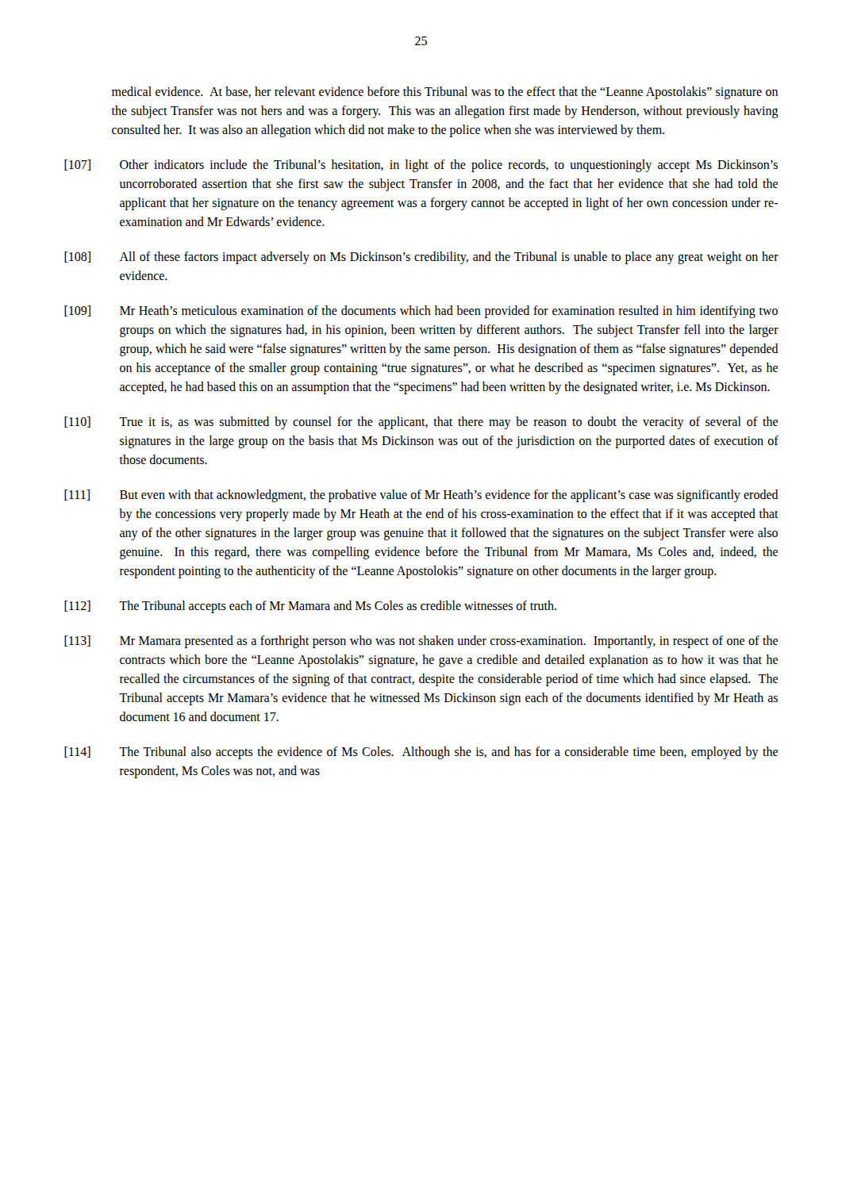25
medical evidence. At base, her relevant evidence before this Tribunal was to the effect that the “Leanne Apostolakis” signature on the subject Transfer was not hers and was a forgery. This was an allegation first made by Henderson, without previously having consulted her. It was also an allegation which did not make to the police when she was interviewed by them.
[107]
Other indicators include the Tribunal’s hesitation, in light of the police records, to unquestioningly accept Ms Dickinson’s uncorroborated assertion that she first saw the subject Transfer in 2008, and the fact that her evidence that she had told the applicant that her signature on the tenancy agreement was a forgery cannot be accepted in light of her own concession under re-examination and Mr Edwards’ evidence.
[108]
All of these factors impact adversely on Ms Dickinson’s credibility, and the Tribunal is unable to place any great weight on her evidence.
[109]
Mr Heath’s meticulous examination of the documents which had been provided for examination resulted in him identifying two groups on which the signatures had, in his opinion, been written by different authors. The subject Transfer fell into the larger group, which he said were “false signatures” written by the same person. His designation of them as “false signatures” depended on his acceptance of the smaller group containing “true signatures”, or what he described as “specimen signatures”. Yet, as he accepted, he had based this on an assumption that the “specimens” had been written by the designated writer, i.e. Ms Dickinson.
[110]
True it is, as was submitted by counsel for the applicant, that there may be reason to doubt the veracity of several of the signatures in the large group on the basis that Ms Dickinson was out of the jurisdiction on the purported dates of execution of those documents.
[111]
But even with that acknowledgment, the probative value of Mr Heath’s evidence for the applicant’s case was significantly eroded by the concessions very properly made by Mr Heath at the end of his cross-examination to the effect that if it was accepted that any of the other signatures in the larger group was genuine that it followed that the signatures on the subject Transfer were also genuine. In this regard, there was compelling evidence before the Tribunal from Mr Mamara, Ms Coles and, indeed, the respondent pointing to the authenticity of the “Leanne Apostolokis” signature on other documents in the larger group.
[112]
The Tribunal accepts each of Mr Mamara and Ms Coles as credible witnesses of truth.
[113]
Mr Mamara presented as a forthright person who was not shaken under cross-examination. Importantly, in respect of one of the contracts which bore the “Leanne Apostolakis” signature, he gave a credible and detailed explanation as to how it was that he recalled the circumstances of the signing of that contract, despite the considerable period of time which had since elapsed. The Tribunal accepts Mr Mamara’s evidence that he witnessed Ms Dickinson sign each of the documents identified by Mr Heath as document 16 and document 17.
[114]
The Tribunal also accepts the evidence of Ms Coles. Although she is, and has for a considerable time been, employed by the respondent, Ms Coles was not, and was